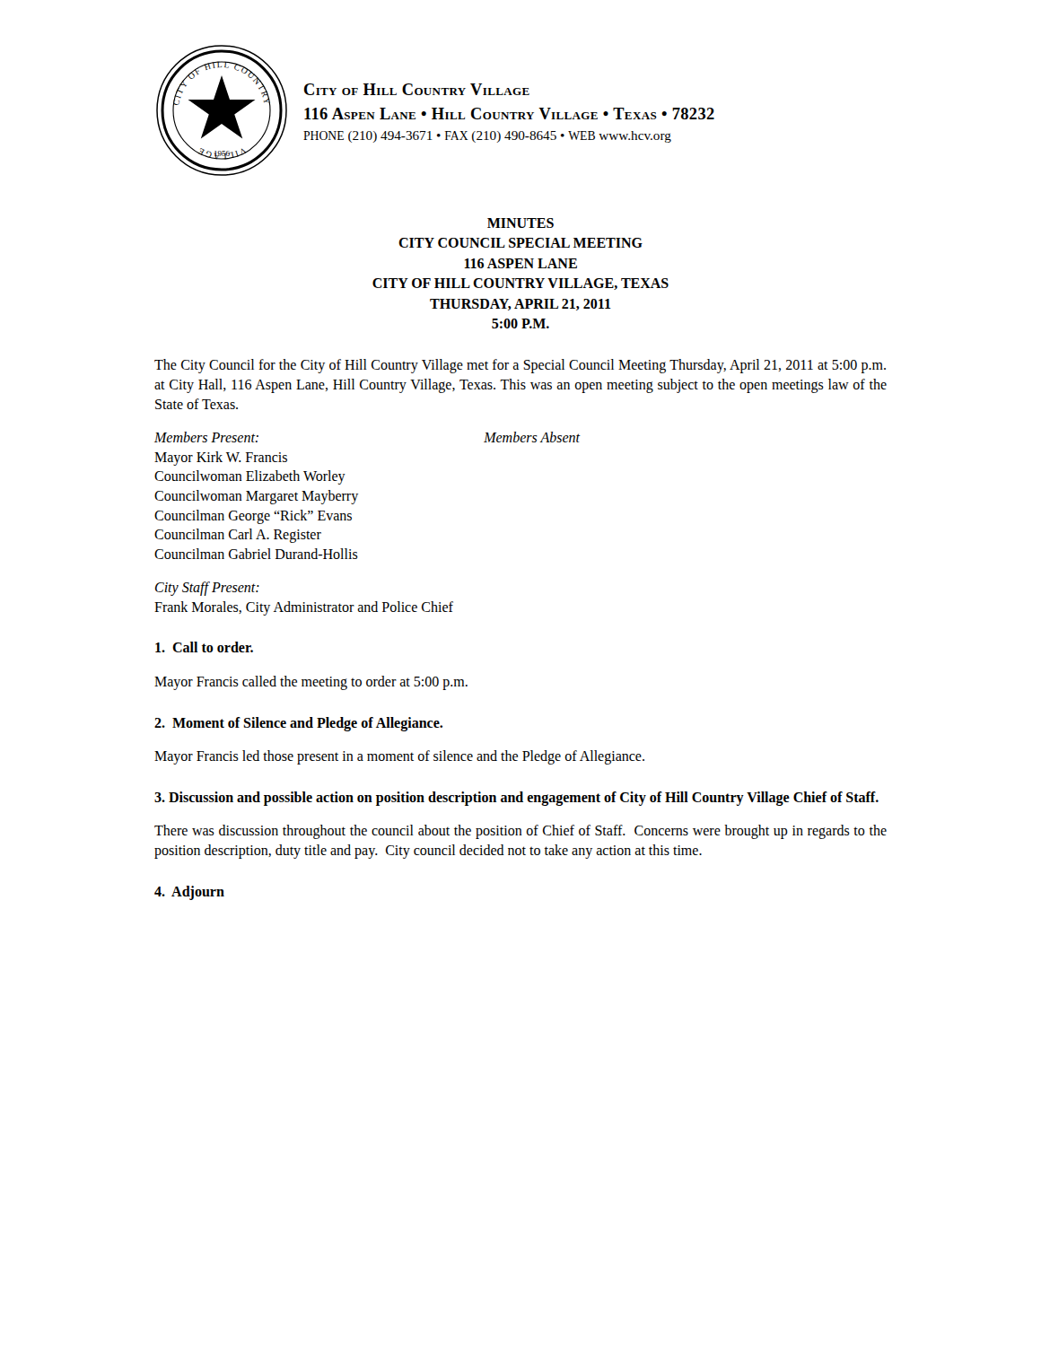CITY OF HILL COUNTRY VILLAGE 1956
City of Hill Country Village
116 Aspen Lane • Hill Country Village • Texas • 78232
PHONE (210) 494-3671 • FAX (210) 490-8645 • WEB www.hcv.org
MINUTES CITY COUNCIL SPECIAL MEETING 116 ASPEN LANE CITY OF HILL COUNTRY VILLAGE, TEXAS THURSDAY, APRIL 21, 2011 5:00 P.M.
The City Council for the City of Hill Country Village met for a Special Council Meeting Thursday, April 21, 2011 at 5:00 p.m. at City Hall, 116 Aspen Lane, Hill Country Village, Texas. This was an open meeting subject to the open meetings law of the State of Texas.
Members Present: Members Absent
Mayor Kirk W. Francis
Councilwoman Elizabeth Worley
Councilwoman Margaret Mayberry
Councilman George “Rick” Evans
Councilman Carl A. Register
Councilman Gabriel Durand-Hollis
City Staff Present:
Frank Morales, City Administrator and Police Chief
1. Call to order.
Mayor Francis called the meeting to order at 5:00 p.m.
2. Moment of Silence and Pledge of Allegiance.
Mayor Francis led those present in a moment of silence and the Pledge of Allegiance.
3. Discussion and possible action on position description and engagement of City of Hill Country Village Chief of Staff.
There was discussion throughout the council about the position of Chief of Staff. Concerns were brought up in regards to the position description, duty title and pay. City council decided not to take any action at this time.
4. Adjourn